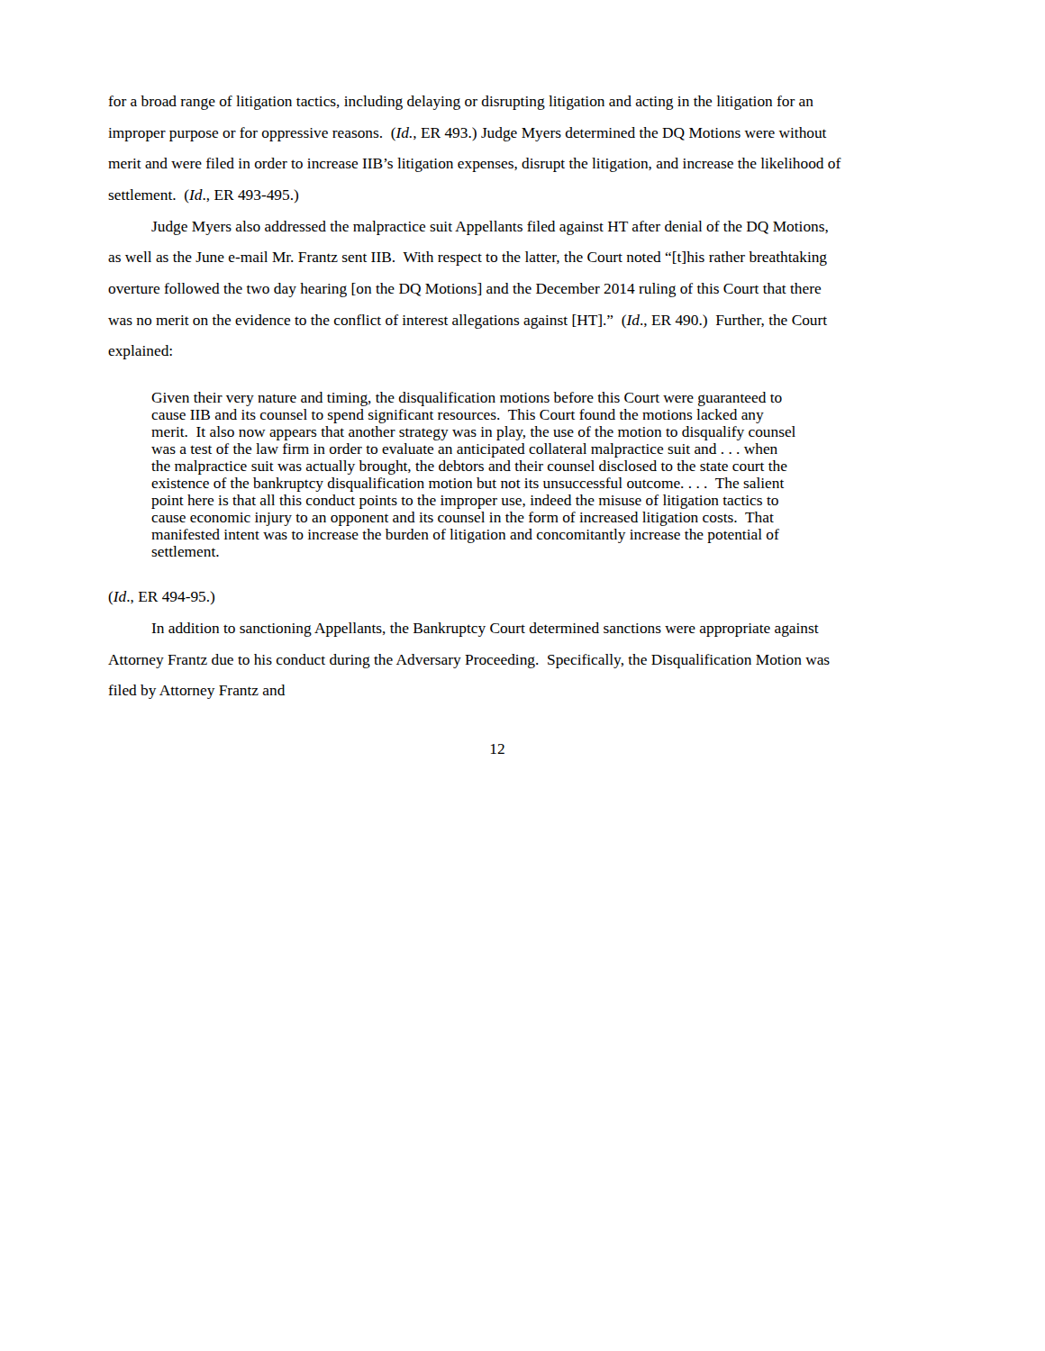for a broad range of litigation tactics, including delaying or disrupting litigation and acting in the litigation for an improper purpose or for oppressive reasons. (Id., ER 493.) Judge Myers determined the DQ Motions were without merit and were filed in order to increase IIB’s litigation expenses, disrupt the litigation, and increase the likelihood of settlement. (Id., ER 493-495.)
Judge Myers also addressed the malpractice suit Appellants filed against HT after denial of the DQ Motions, as well as the June e-mail Mr. Frantz sent IIB. With respect to the latter, the Court noted “[t]his rather breathtaking overture followed the two day hearing [on the DQ Motions] and the December 2014 ruling of this Court that there was no merit on the evidence to the conflict of interest allegations against [HT].” (Id., ER 490.) Further, the Court explained:
Given their very nature and timing, the disqualification motions before this Court were guaranteed to cause IIB and its counsel to spend significant resources. This Court found the motions lacked any merit. It also now appears that another strategy was in play, the use of the motion to disqualify counsel was a test of the law firm in order to evaluate an anticipated collateral malpractice suit and . . . when the malpractice suit was actually brought, the debtors and their counsel disclosed to the state court the existence of the bankruptcy disqualification motion but not its unsuccessful outcome. . . . The salient point here is that all this conduct points to the improper use, indeed the misuse of litigation tactics to cause economic injury to an opponent and its counsel in the form of increased litigation costs. That manifested intent was to increase the burden of litigation and concomitantly increase the potential of settlement.
(Id., ER 494-95.)
In addition to sanctioning Appellants, the Bankruptcy Court determined sanctions were appropriate against Attorney Frantz due to his conduct during the Adversary Proceeding. Specifically, the Disqualification Motion was filed by Attorney Frantz and
12